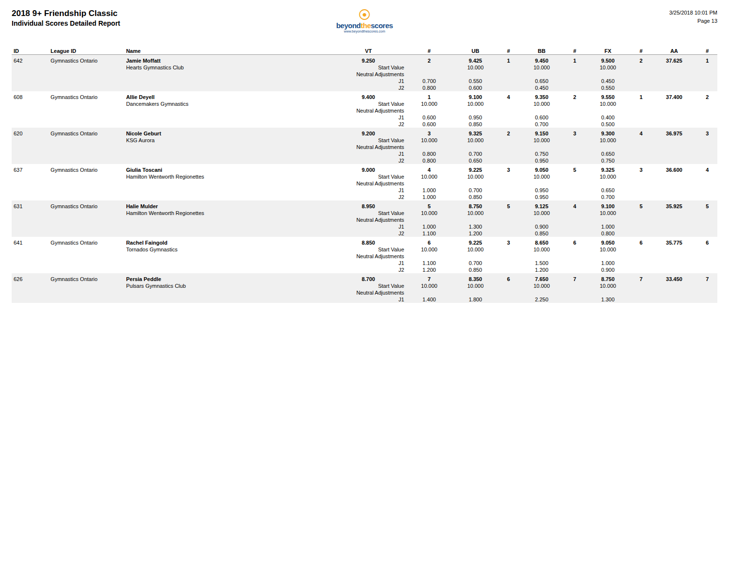2018 9+ Friendship Classic
Individual Scores Detailed Report
⦿
beyondthescores
www.beyondthescores.com
3/25/2018 10:01 PM
Page 13
| ID | League ID | Name | VT | # | UB | # | BB | # | FX | # | AA | # |
| --- | --- | --- | --- | --- | --- | --- | --- | --- | --- | --- | --- | --- |
| 642 | Gymnastics Ontario | Jamie Moffatt | 9.250 | 2 | 9.425 | 1 | 9.450 | 1 | 9.500 | 2 | 37.625 | 1 |
| | | Hearts Gymnastics Club | Start Value | | 10.000 | | 10.000 | | 10.000 | | | |
| | | | Neutral Adjustments | | | | | | | | | |
| | | | J1 | 0.700 | 0.550 | | 0.650 | | 0.450 | | | |
| | | | J2 | 0.800 | 0.600 | | 0.450 | | 0.550 | | | |
| 608 | Gymnastics Ontario | Allie Deyell | 9.400 | 1 | 9.100 | 4 | 9.350 | 2 | 9.550 | 1 | 37.400 | 2 |
| | | Dancemakers Gymnastics | Start Value | 10.000 | 10.000 | | 10.000 | | 10.000 | | | |
| | | | Neutral Adjustments | | | | | | | | | |
| | | | J1 | 0.600 | 0.950 | | 0.600 | | 0.400 | | | |
| | | | J2 | 0.600 | 0.850 | | 0.700 | | 0.500 | | | |
| 620 | Gymnastics Ontario | Nicole Geburt | 9.200 | 3 | 9.325 | 2 | 9.150 | 3 | 9.300 | 4 | 36.975 | 3 |
| | | KSG Aurora | Start Value | 10.000 | 10.000 | | 10.000 | | 10.000 | | | |
| | | | Neutral Adjustments | | | | | | | | | |
| | | | J1 | 0.800 | 0.700 | | 0.750 | | 0.650 | | | |
| | | | J2 | 0.800 | 0.650 | | 0.950 | | 0.750 | | | |
| 637 | Gymnastics Ontario | Giulia Toscani | 9.000 | 4 | 9.225 | 3 | 9.050 | 5 | 9.325 | 3 | 36.600 | 4 |
| | | Hamilton Wentworth Regionettes | Start Value | 10.000 | 10.000 | | 10.000 | | 10.000 | | | |
| | | | Neutral Adjustments | | | | | | | | | |
| | | | J1 | 1.000 | 0.700 | | 0.950 | | 0.650 | | | |
| | | | J2 | 1.000 | 0.850 | | 0.950 | | 0.700 | | | |
| 631 | Gymnastics Ontario | Halie Mulder | 8.950 | 5 | 8.750 | 5 | 9.125 | 4 | 9.100 | 5 | 35.925 | 5 |
| | | Hamilton Wentworth Regionettes | Start Value | 10.000 | 10.000 | | 10.000 | | 10.000 | | | |
| | | | Neutral Adjustments | | | | | | | | | |
| | | | J1 | 1.000 | 1.300 | | 0.900 | | 1.000 | | | |
| | | | J2 | 1.100 | 1.200 | | 0.850 | | 0.800 | | | |
| 641 | Gymnastics Ontario | Rachel Faingold | 8.850 | 6 | 9.225 | 3 | 8.650 | 6 | 9.050 | 6 | 35.775 | 6 |
| | | Tornados Gymnastics | Start Value | 10.000 | 10.000 | | 10.000 | | 10.000 | | | |
| | | | Neutral Adjustments | | | | | | | | | |
| | | | J1 | 1.100 | 0.700 | | 1.500 | | 1.000 | | | |
| | | | J2 | 1.200 | 0.850 | | 1.200 | | 0.900 | | | |
| 626 | Gymnastics Ontario | Persia Peddle | 8.700 | 7 | 8.350 | 6 | 7.650 | 7 | 8.750 | 7 | 33.450 | 7 |
| | | Pulsars Gymnastics Club | Start Value | 10.000 | 10.000 | | 10.000 | | 10.000 | | | |
| | | | Neutral Adjustments | | | | | | | | | |
| | | | J1 | 1.400 | 1.800 | | 2.250 | | 1.300 | | | |